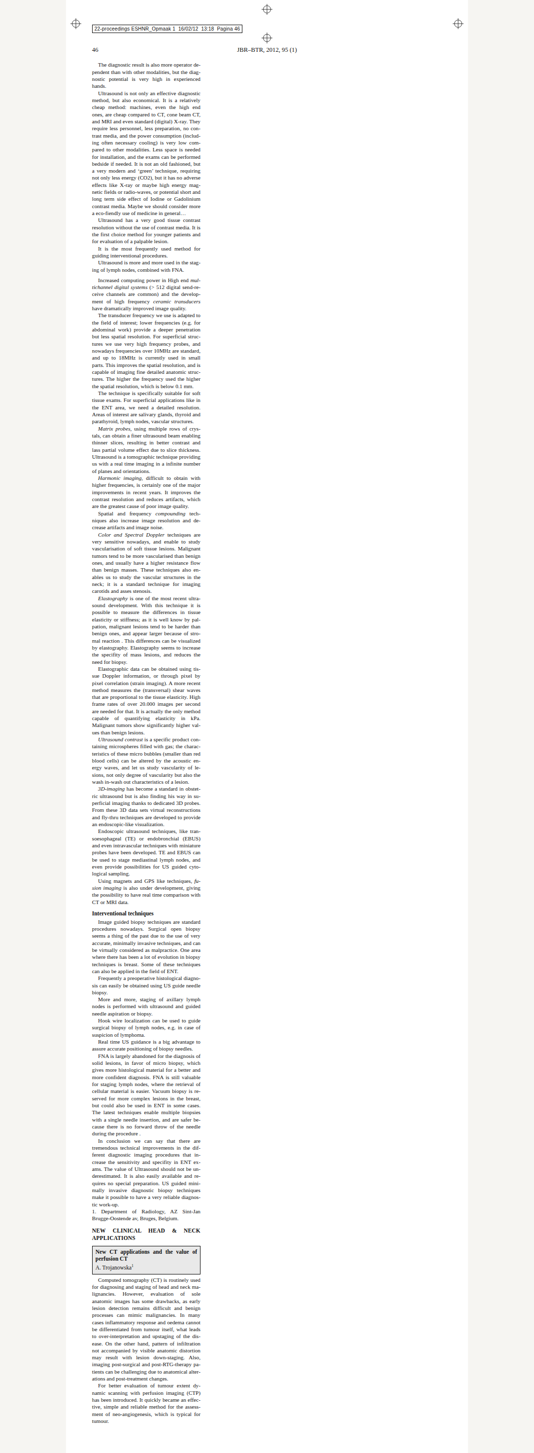22-proceedings ESHNR_Opmaak 1 16/02/12 13:18 Pagina 46
46 JBR–BTR, 2012, 95 (1) 46
The diagnostic result is also more operator dependent than with other modalities, but the diagnostic potential is very high in experienced hands.
Ultrasound is not only an effective diagnostic method, but also economical. It is a relatively cheap method: machines, even the high end ones, are cheap compared to CT, cone beam CT, and MRI and even standard (digital) X-ray. They require less personnel, less preparation, no contrast media, and the power consumption (including often necessary cooling) is very low compared to other modalities. Less space is needed for installation, and the exams can be performed bedside if needed. It is not an old fashioned, but a very modern and ‘green’ technique, requiring not only less energy (CO2), but it has no adverse effects like X-ray or maybe high energy magnetic fields or radio-waves, or potential short and long term side effect of Iodine or Gadolinium contrast media. Maybe we should consider more a eco-fiendly use of medicine in general…
Ultrasound has a very good tissue contrast resolution without the use of contrast media. It is the first choice method for younger patients and for evaluation of a palpable lesion.
It is the most frequently used method for guiding interventional procedures.
Ultrasound is more and more used in the staging of lymph nodes, combined with FNA.
Increased computing power in High end multichannel digital systems (> 512 digital send-receive channels are common) and the development of high frequency ceramic transducers have dramatically improved image quality.
The transducer frequency we use is adapted to the field of interest; lower frequencies (e.g. for abdominal work) provide a deeper penetration but less spatial resolution. For superficial structures we use very high frequency probes, and nowadays frequencies over 10MHz are standard, and up to 18MHz is currently used in small parts. This improves the spatial resolution, and is capable of imaging fine detailed anatomic structures. The higher the frequency used the higher the spatial resolution, which is below 0.1 mm.
The technique is specifically suitable for soft tissue exams. For superficial applications like in the ENT area, we need a detailed resolution. Areas of interest are salivary glands, thyroid and parathyroid, lymph nodes, vascular structures.
Matrix probes, using multiple rows of crystals, can obtain a finer ultrasound beam enabling thinner slices, resulting in better contrast and lass partial volume effect due to slice thickness. Ultrasound is a tomographic technique providing us with a real time imaging in a infinite number of planes and orientations.
Harmonic imaging, difficult to obtain with higher frequencies, is certainly one of the major improvements in recent years. It improves the contrast resolution and reduces artifacts, which are the greatest cause of poor image quality.
Spatial and frequency compounding techniques also increase image resolution and decrease artifacts and image noise.
Color and Spectral Doppler techniques are very sensitive nowadays, and enable to study vascularisation of soft tissue lesions. Malignant tumors tend to be more vascularised than benign ones, and usually have a higher resistance flow than benign masses. These techniques also enables us to study the vascular structures in the neck; it is a standard technique for imaging carotids and asses stenosis.
Elastography is one of the most recent ultrasound development. With this technique it is possible to measure the differences in tissue elasticity or stiffness; as it is well know by palpation, malignant lesions tend to be harder than benign ones, and appear larger because of stromal reaction . This differences can be visualized by elastography. Elastography seems to increase the specifity of mass lesions, and reduces the need for biopsy.
Elastographic data can be obtained using tissue Doppler information, or through pixel by pixel correlation (strain imaging). A more recent method measures the (transversal) shear waves that are proportional to the tissue elasticity. High frame rates of over 20.000 images per second are needed for that. It is actually the only method capable of quantifying elasticity in kPa. Malignant tumors show significantly higher values than benign lesions.
Ultrasound contrast is a specific product containing microspheres filled with gas; the characteristics of these micro bubbles (smaller than red blood cells) can be altered by the acoustic energy waves, and let us study vascularity of lesions, not only degree of vascularity but also the wash in-wash out characteristics of a lesion.
3D-imaging has become a standard in obstetric ultrasound but is also finding his way in superficial imaging thanks to dedicated 3D probes. From these 3D data sets virtual reconstructions and fly-thru techniques are developed to provide an endoscopic-like visualization.
Endoscopic ultrasound techniques, like transoesophageal (TE) or endobronchial (EBUS) and even intravascular techniques with miniature probes have been developed. TE and EBUS can be used to stage mediastinal lymph nodes, and even provide possibilities for US guided cytological sampling.
Using magnets and GPS like techniques, fusion imaging is also under development, giving the possibility to have real time comparison with CT or MRI data.
Interventional techniques
Image guided biopsy techniques are standard procedures nowadays. Surgical open biopsy seems a thing of the past due to the use of very accurate, minimally invasive techniques, and can be virtually considered as malpractice. One area where there has been a lot of evolution in biopsy techniques is breast. Some of these techniques can also be applied in the field of ENT.
Frequently a preoperative histological diagnosis can easily be obtained using US guide needle biopsy.
More and more, staging of axillary lymph nodes is performed with ultrasound and guided needle aspiration or biopsy.
Hook wire localization can be used to guide surgical biopsy of lymph nodes, e.g. in case of suspicion of lymphoma.
Real time US guidance is a big advantage to assure accurate positioning of biopsy needles.
FNA is largely abandoned for the diagnosis of solid lesions, in favor of micro biopsy, which gives more histological material for a better and more confident diagnosis. FNA is still valuable for staging lymph nodes, where the retrieval of cellular material is easier. Vacuum biopsy is reserved for more complex lesions in the breast, but could also be used in ENT in some cases. The latest techniques enable multiple biopsies with a single needle insertion, and are safer because there is no forward throw of the needle during the procedure .
In conclusion we can say that there are tremendous technical improvements in the different diagnostic imaging procedures that increase the sensitivity and specifity in ENT exams. The value of Ultrasound should not be underestimated. It is also easily available and requires no special preparation. US guided minimally invasive diagnostic biopsy techniques make it possible to have a very reliable diagnostic work-up.
1. Department of Radiology, AZ Sint-Jan Brugge-Oostende av, Bruges, Belgium.
New clinical head & neck applications
New CT applications and the value of perfusion CT A. Trojanowska1
Computed tomography (CT) is routinely used for diagnosing and staging of head and neck malignancies. However, evaluation of sole anatomic images has some drawbacks, as early lesion detection remains difficult and benign processes can mimic malignancies. In many cases inflammatory response and oedema cannot be differentiated from tumour itself, what leads to over-interpretation and upstaging of the disease. On the other hand, pattern of infiltration not accompanied by visible anatomic distortion may result with lesion down-staging. Also, imaging post-surgical and post-RTG-therapy patients can be challenging due to anatomical alterations and post-treatment changes.
For better evaluation of tumour extent dynamic scanning with perfusion imaging (CTP) has been introduced. It quickly became an effective, simple and reliable method for the assessment of neo-angiogenesis, which is typical for tumour.